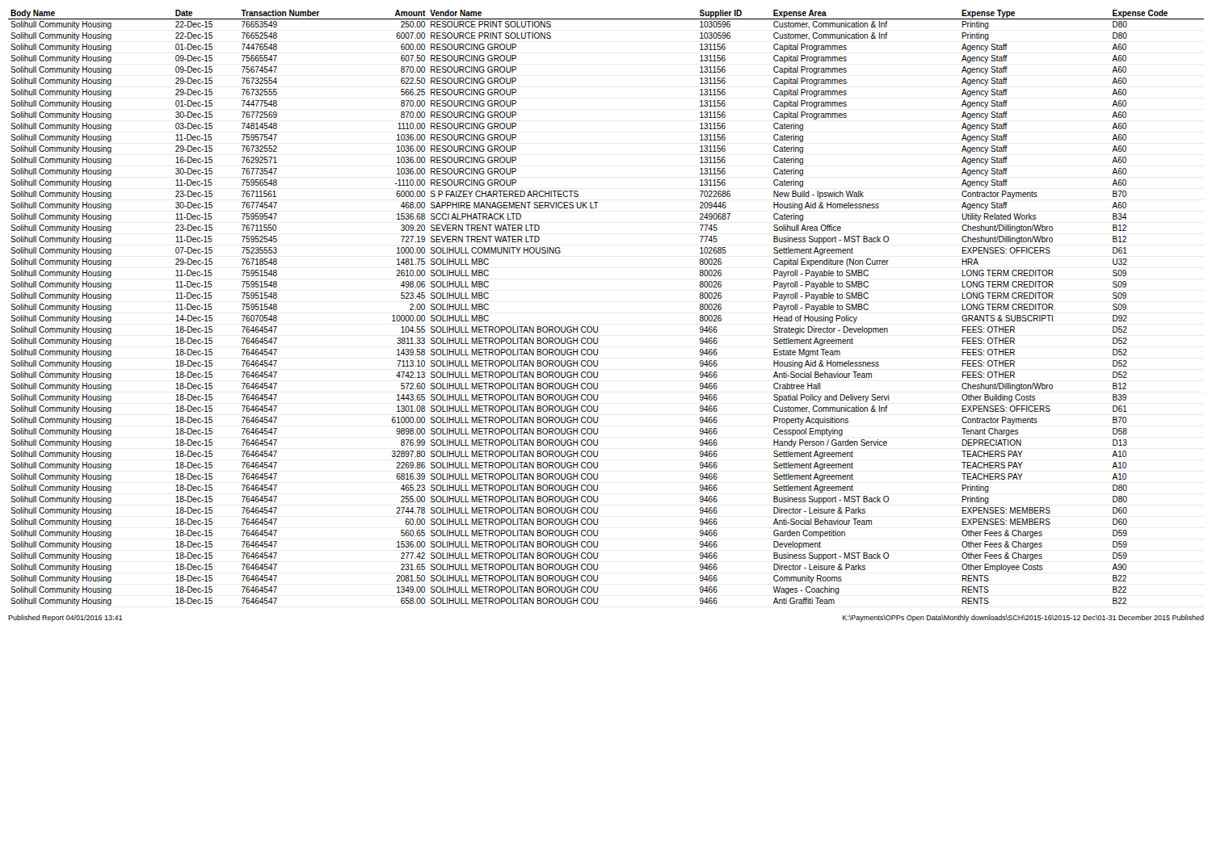| Body Name | Date | Transaction Number | Amount | Vendor Name | Supplier ID | Expense Area | Expense Type | Expense Code |
| --- | --- | --- | --- | --- | --- | --- | --- | --- |
| Solihull Community Housing | 22-Dec-15 | 76653549 | 250.00 | RESOURCE PRINT SOLUTIONS | 1030596 | Customer, Communication & Inf | Printing | D80 |
| Solihull Community Housing | 22-Dec-15 | 76652548 | 6007.00 | RESOURCE PRINT SOLUTIONS | 1030596 | Customer, Communication & Inf | Printing | D80 |
| Solihull Community Housing | 01-Dec-15 | 74476548 | 600.00 | RESOURCING GROUP | 131156 | Capital Programmes | Agency Staff | A60 |
| Solihull Community Housing | 09-Dec-15 | 75665547 | 607.50 | RESOURCING GROUP | 131156 | Capital Programmes | Agency Staff | A60 |
| Solihull Community Housing | 09-Dec-15 | 75674547 | 870.00 | RESOURCING GROUP | 131156 | Capital Programmes | Agency Staff | A60 |
| Solihull Community Housing | 29-Dec-15 | 76732554 | 622.50 | RESOURCING GROUP | 131156 | Capital Programmes | Agency Staff | A60 |
| Solihull Community Housing | 29-Dec-15 | 76732555 | 566.25 | RESOURCING GROUP | 131156 | Capital Programmes | Agency Staff | A60 |
| Solihull Community Housing | 01-Dec-15 | 74477548 | 870.00 | RESOURCING GROUP | 131156 | Capital Programmes | Agency Staff | A60 |
| Solihull Community Housing | 30-Dec-15 | 76772569 | 870.00 | RESOURCING GROUP | 131156 | Capital Programmes | Agency Staff | A60 |
| Solihull Community Housing | 03-Dec-15 | 74814548 | 1110.00 | RESOURCING GROUP | 131156 | Catering | Agency Staff | A60 |
| Solihull Community Housing | 11-Dec-15 | 75957547 | 1036.00 | RESOURCING GROUP | 131156 | Catering | Agency Staff | A60 |
| Solihull Community Housing | 29-Dec-15 | 76732552 | 1036.00 | RESOURCING GROUP | 131156 | Catering | Agency Staff | A60 |
| Solihull Community Housing | 16-Dec-15 | 76292571 | 1036.00 | RESOURCING GROUP | 131156 | Catering | Agency Staff | A60 |
| Solihull Community Housing | 30-Dec-15 | 76773547 | 1036.00 | RESOURCING GROUP | 131156 | Catering | Agency Staff | A60 |
| Solihull Community Housing | 11-Dec-15 | 75956548 | -1110.00 | RESOURCING GROUP | 131156 | Catering | Agency Staff | A60 |
| Solihull Community Housing | 23-Dec-15 | 76711561 | 6000.00 | S P FAIZEY CHARTERED ARCHITECTS | 7022686 | New Build - Ipswich Walk | Contractor Payments | B70 |
| Solihull Community Housing | 30-Dec-15 | 76774547 | 468.00 | SAPPHIRE MANAGEMENT SERVICES UK LT | 209446 | Housing Aid & Homelessness | Agency Staff | A60 |
| Solihull Community Housing | 11-Dec-15 | 75959547 | 1536.68 | SCCI ALPHATRACK LTD | 2490687 | Catering | Utility Related Works | B34 |
| Solihull Community Housing | 23-Dec-15 | 76711550 | 309.20 | SEVERN TRENT WATER LTD | 7745 | Solihull Area Office | Cheshunt/Dillington/Wbro | B12 |
| Solihull Community Housing | 11-Dec-15 | 75952545 | 727.19 | SEVERN TRENT WATER LTD | 7745 | Business Support - MST Back O | Cheshunt/Dillington/Wbro | B12 |
| Solihull Community Housing | 07-Dec-15 | 75235553 | 1000.00 | SOLIHULL COMMUNITY HOUSING | 102685 | Settlement Agreement | EXPENSES: OFFICERS | D61 |
| Solihull Community Housing | 29-Dec-15 | 76718548 | 1481.75 | SOLIHULL MBC | 80026 | Capital Expenditure (Non Currer | HRA | U32 |
| Solihull Community Housing | 11-Dec-15 | 75951548 | 2610.00 | SOLIHULL MBC | 80026 | Payroll - Payable to SMBC | LONG TERM CREDITOR | S09 |
| Solihull Community Housing | 11-Dec-15 | 75951548 | 498.06 | SOLIHULL MBC | 80026 | Payroll - Payable to SMBC | LONG TERM CREDITOR | S09 |
| Solihull Community Housing | 11-Dec-15 | 75951548 | 523.45 | SOLIHULL MBC | 80026 | Payroll - Payable to SMBC | LONG TERM CREDITOR | S09 |
| Solihull Community Housing | 11-Dec-15 | 75951548 | 2.00 | SOLIHULL MBC | 80026 | Payroll - Payable to SMBC | LONG TERM CREDITOR | S09 |
| Solihull Community Housing | 14-Dec-15 | 76070548 | 10000.00 | SOLIHULL MBC | 80026 | Head of Housing Policy | GRANTS & SUBSCRIPTI | D92 |
| Solihull Community Housing | 18-Dec-15 | 76464547 | 104.55 | SOLIHULL METROPOLITAN BOROUGH COU | 9466 | Strategic Director - Developmen | FEES: OTHER | D52 |
| Solihull Community Housing | 18-Dec-15 | 76464547 | 3811.33 | SOLIHULL METROPOLITAN BOROUGH COU | 9466 | Settlement Agreement | FEES: OTHER | D52 |
| Solihull Community Housing | 18-Dec-15 | 76464547 | 1439.58 | SOLIHULL METROPOLITAN BOROUGH COU | 9466 | Estate Mgmt Team | FEES: OTHER | D52 |
| Solihull Community Housing | 18-Dec-15 | 76464547 | 7113.10 | SOLIHULL METROPOLITAN BOROUGH COU | 9466 | Housing Aid & Homelessness | FEES: OTHER | D52 |
| Solihull Community Housing | 18-Dec-15 | 76464547 | 4742.13 | SOLIHULL METROPOLITAN BOROUGH COU | 9466 | Anti-Social Behaviour Team | FEES: OTHER | D52 |
| Solihull Community Housing | 18-Dec-15 | 76464547 | 572.60 | SOLIHULL METROPOLITAN BOROUGH COU | 9466 | Crabtree Hall | Cheshunt/Dillington/Wbro | B12 |
| Solihull Community Housing | 18-Dec-15 | 76464547 | 1443.65 | SOLIHULL METROPOLITAN BOROUGH COU | 9466 | Spatial Policy and Delivery Servi | Other Building Costs | B39 |
| Solihull Community Housing | 18-Dec-15 | 76464547 | 1301.08 | SOLIHULL METROPOLITAN BOROUGH COU | 9466 | Customer, Communication & Inf | EXPENSES: OFFICERS | D61 |
| Solihull Community Housing | 18-Dec-15 | 76464547 | 61000.00 | SOLIHULL METROPOLITAN BOROUGH COU | 9466 | Property Acquisitions | Contractor Payments | B70 |
| Solihull Community Housing | 18-Dec-15 | 76464547 | 9898.00 | SOLIHULL METROPOLITAN BOROUGH COU | 9466 | Cesspool Emptying | Tenant Charges | D58 |
| Solihull Community Housing | 18-Dec-15 | 76464547 | 876.99 | SOLIHULL METROPOLITAN BOROUGH COU | 9466 | Handy Person / Garden Service | DEPRECIATION | D13 |
| Solihull Community Housing | 18-Dec-15 | 76464547 | 32897.80 | SOLIHULL METROPOLITAN BOROUGH COU | 9466 | Settlement Agreement | TEACHERS PAY | A10 |
| Solihull Community Housing | 18-Dec-15 | 76464547 | 2269.86 | SOLIHULL METROPOLITAN BOROUGH COU | 9466 | Settlement Agreement | TEACHERS PAY | A10 |
| Solihull Community Housing | 18-Dec-15 | 76464547 | 6816.39 | SOLIHULL METROPOLITAN BOROUGH COU | 9466 | Settlement Agreement | TEACHERS PAY | A10 |
| Solihull Community Housing | 18-Dec-15 | 76464547 | 465.23 | SOLIHULL METROPOLITAN BOROUGH COU | 9466 | Settlement Agreement | Printing | D80 |
| Solihull Community Housing | 18-Dec-15 | 76464547 | 255.00 | SOLIHULL METROPOLITAN BOROUGH COU | 9466 | Business Support - MST Back O | Printing | D80 |
| Solihull Community Housing | 18-Dec-15 | 76464547 | 2744.78 | SOLIHULL METROPOLITAN BOROUGH COU | 9466 | Director - Leisure & Parks | EXPENSES: MEMBERS | D60 |
| Solihull Community Housing | 18-Dec-15 | 76464547 | 60.00 | SOLIHULL METROPOLITAN BOROUGH COU | 9466 | Anti-Social Behaviour Team | EXPENSES: MEMBERS | D60 |
| Solihull Community Housing | 18-Dec-15 | 76464547 | 560.65 | SOLIHULL METROPOLITAN BOROUGH COU | 9466 | Garden Competition | Other Fees & Charges | D59 |
| Solihull Community Housing | 18-Dec-15 | 76464547 | 1536.00 | SOLIHULL METROPOLITAN BOROUGH COU | 9466 | Development | Other Fees & Charges | D59 |
| Solihull Community Housing | 18-Dec-15 | 76464547 | 277.42 | SOLIHULL METROPOLITAN BOROUGH COU | 9466 | Business Support - MST Back O | Other Fees & Charges | D59 |
| Solihull Community Housing | 18-Dec-15 | 76464547 | 231.65 | SOLIHULL METROPOLITAN BOROUGH COU | 9466 | Director - Leisure & Parks | Other Employee Costs | A90 |
| Solihull Community Housing | 18-Dec-15 | 76464547 | 2081.50 | SOLIHULL METROPOLITAN BOROUGH COU | 9466 | Community Rooms | RENTS | B22 |
| Solihull Community Housing | 18-Dec-15 | 76464547 | 1349.00 | SOLIHULL METROPOLITAN BOROUGH COU | 9466 | Wages - Coaching | RENTS | B22 |
| Solihull Community Housing | 18-Dec-15 | 76464547 | 658.00 | SOLIHULL METROPOLITAN BOROUGH COU | 9466 | Anti Graffiti Team | RENTS | B22 |
Published Report 04/01/2016 13:41 K:\Payments\OPPs Open Data\Monthly downloads\SCH\2015-16\2015-12 Dec\01-31 December 2015 Published